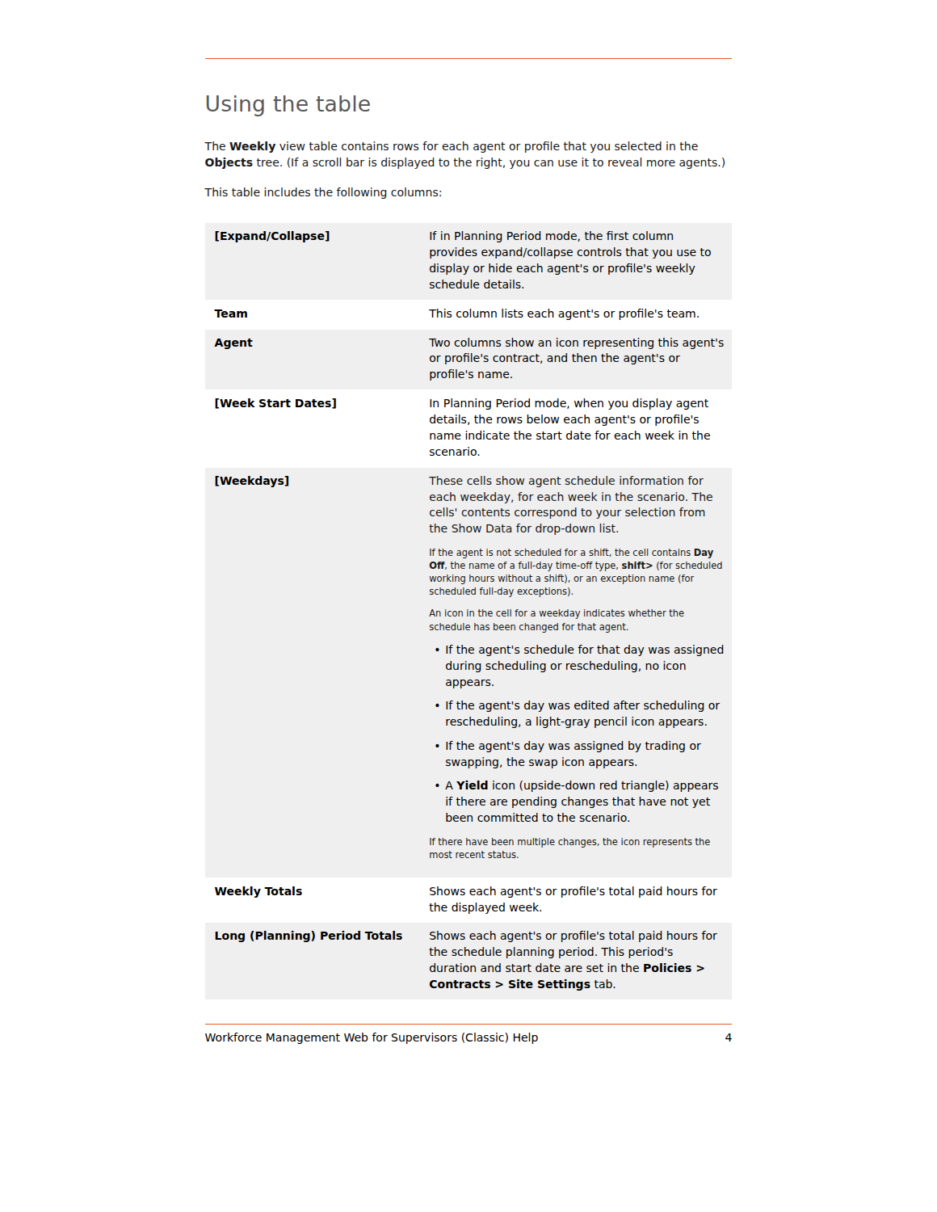Using the table
The Weekly view table contains rows for each agent or profile that you selected in the Objects tree. (If a scroll bar is displayed to the right, you can use it to reveal more agents.)
This table includes the following columns:
| [Expand/Collapse] | If in Planning Period mode, the first column provides expand/collapse controls that you use to display or hide each agent's or profile's weekly schedule details. |
| Team | This column lists each agent's or profile's team. |
| Agent | Two columns show an icon representing this agent's or profile's contract, and then the agent's or profile's name. |
| [Week Start Dates] | In Planning Period mode, when you display agent details, the rows below each agent's or profile's name indicate the start date for each week in the scenario. |
| [Weekdays] | These cells show agent schedule information for each weekday, for each week in the scenario. The cells' contents correspond to your selection from the Show Data for drop-down list. If the agent is not scheduled for a shift, the cell contains Day Off , the name of a full-day time-off type, shift> (for scheduled working hours without a shift), or an exception name (for scheduled full-day exceptions). An icon in the cell for a weekday indicates whether the schedule has been changed for that agent. If the agent's schedule for that day was assigned during scheduling or rescheduling, no icon appears. If the agent's day was edited after scheduling or rescheduling, a light-gray pencil icon appears. If the agent's day was assigned by trading or swapping, the swap icon appears. A Yield icon (upside-down red triangle) appears if there are pending changes that have not yet been committed to the scenario. If there have been multiple changes, the icon represents the most recent status. |
| Weekly Totals | Shows each agent's or profile's total paid hours for the displayed week. |
| Long (Planning) Period Totals | Shows each agent's or profile's total paid hours for the schedule planning period. This period's duration and start date are set in the Policies > Contracts > Site Settings tab. |
Workforce Management Web for Supervisors (Classic) Help 4